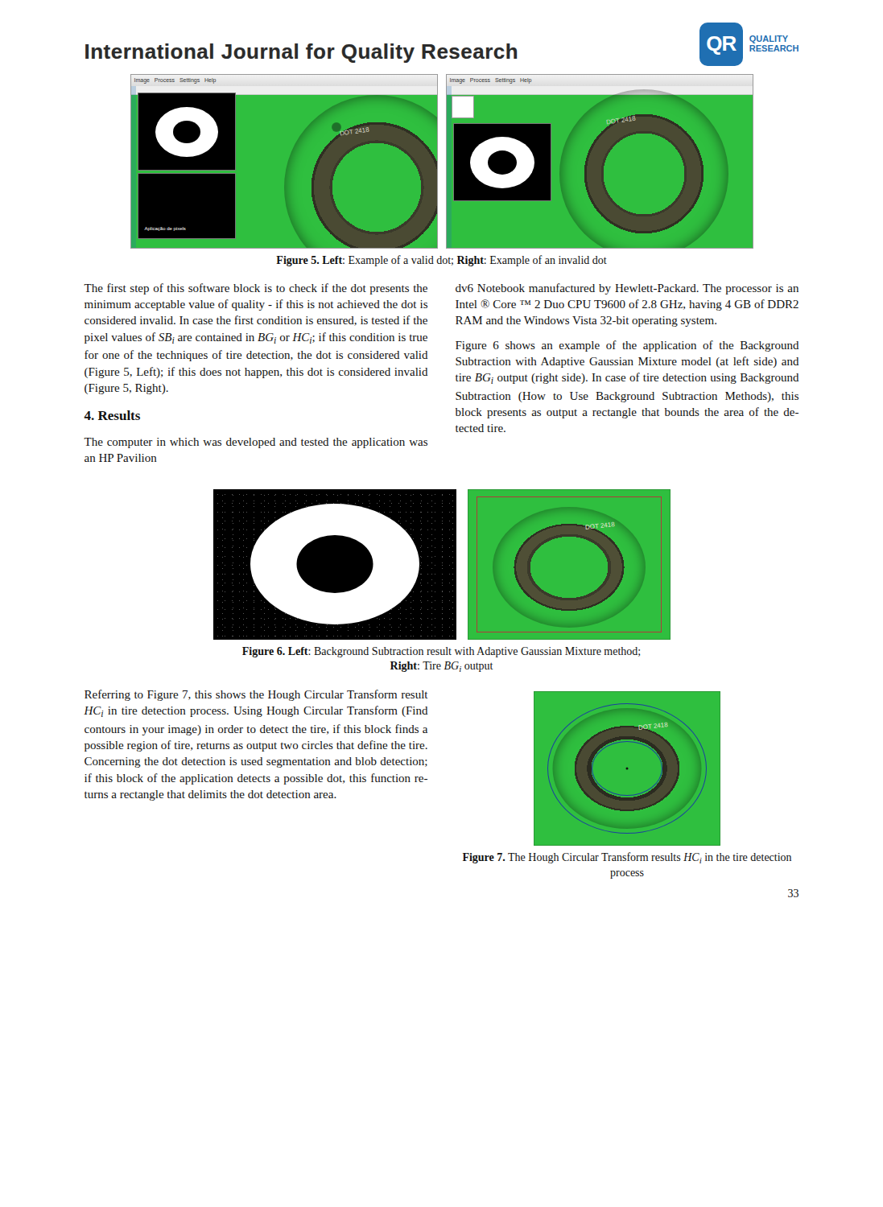International Journal for Quality Research
QR
Quality Research
Image Process Settings Help
Aplicação de pixels
DOT 2418
Image Process Settings Help
DOT 2418
Figure 5. Left: Example of a valid dot; Right: Example of an invalid dot
The first step of this software block is to check if the dot presents the minimum acceptable value of quality - if this is not achieved the dot is considered invalid. In case the first condition is ensured, is tested if the pixel values of SBi are contained in BGi or HCi; if this condition is true for one of the techniques of tire detection, the dot is considered valid (Figure 5, Left); if this does not happen, this dot is considered invalid (Figure 5, Right).
4. Results
The computer in which was developed and tested the application was an HP Pavilion
dv6 Notebook manufactured by Hewlett-Packard. The processor is an Intel ® Core ™ 2 Duo CPU T9600 of 2.8 GHz, having 4 GB of DDR2 RAM and the Windows Vista 32-bit operating system.
Figure 6 shows an example of the application of the Background Subtraction with Adaptive Gaussian Mixture model (at left side) and tire BGi output (right side). In case of tire detection using Background Subtraction (How to Use Background Subtraction Methods), this block presents as output a rectangle that bounds the area of the detected tire.
DOT 2418
Figure 6. Left: Background Subtraction result with Adaptive Gaussian Mixture method;
Right: Tire BGi output
Referring to Figure 7, this shows the Hough Circular Transform result HCi in tire detection process. Using Hough Circular Transform (Find contours in your image) in order to detect the tire, if this block finds a possible region of tire, returns as output two circles that define the tire. Concerning the dot detection is used segmentation and blob detection; if this block of the application detects a possible dot, this function returns a rectangle that delimits the dot detection area.
DOT 2418
Figure 7. The Hough Circular Transform results HCi in the tire detection process
33